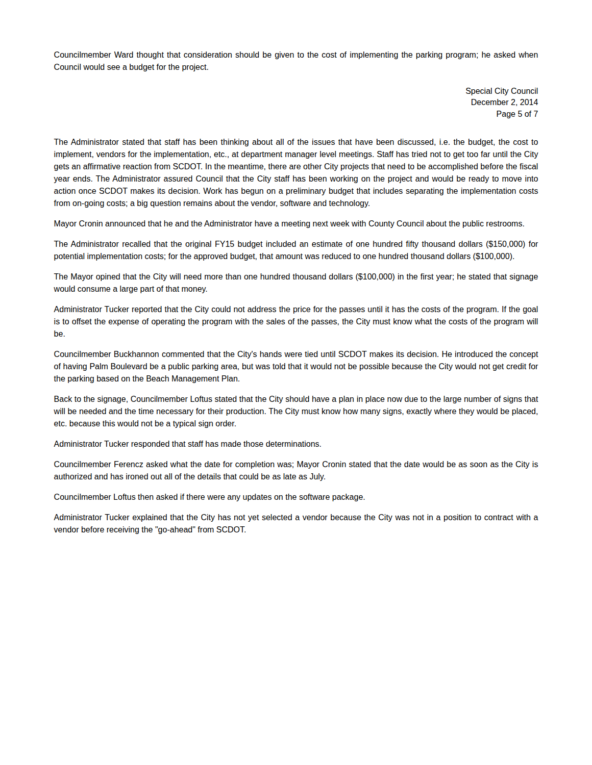Councilmember Ward thought that consideration should be given to the cost of implementing the parking program; he asked when Council would see a budget for the project.
Special City Council
December 2, 2014
Page 5 of 7
The Administrator stated that staff has been thinking about all of the issues that have been discussed, i.e. the budget, the cost to implement, vendors for the implementation, etc., at department manager level meetings. Staff has tried not to get too far until the City gets an affirmative reaction from SCDOT. In the meantime, there are other City projects that need to be accomplished before the fiscal year ends. The Administrator assured Council that the City staff has been working on the project and would be ready to move into action once SCDOT makes its decision. Work has begun on a preliminary budget that includes separating the implementation costs from on-going costs; a big question remains about the vendor, software and technology.
Mayor Cronin announced that he and the Administrator have a meeting next week with County Council about the public restrooms.
The Administrator recalled that the original FY15 budget included an estimate of one hundred fifty thousand dollars ($150,000) for potential implementation costs; for the approved budget, that amount was reduced to one hundred thousand dollars ($100,000).
The Mayor opined that the City will need more than one hundred thousand dollars ($100,000) in the first year; he stated that signage would consume a large part of that money.
Administrator Tucker reported that the City could not address the price for the passes until it has the costs of the program. If the goal is to offset the expense of operating the program with the sales of the passes, the City must know what the costs of the program will be.
Councilmember Buckhannon commented that the City's hands were tied until SCDOT makes its decision. He introduced the concept of having Palm Boulevard be a public parking area, but was told that it would not be possible because the City would not get credit for the parking based on the Beach Management Plan.
Back to the signage, Councilmember Loftus stated that the City should have a plan in place now due to the large number of signs that will be needed and the time necessary for their production. The City must know how many signs, exactly where they would be placed, etc. because this would not be a typical sign order.
Administrator Tucker responded that staff has made those determinations.
Councilmember Ferencz asked what the date for completion was; Mayor Cronin stated that the date would be as soon as the City is authorized and has ironed out all of the details that could be as late as July.
Councilmember Loftus then asked if there were any updates on the software package.
Administrator Tucker explained that the City has not yet selected a vendor because the City was not in a position to contract with a vendor before receiving the "go-ahead" from SCDOT.